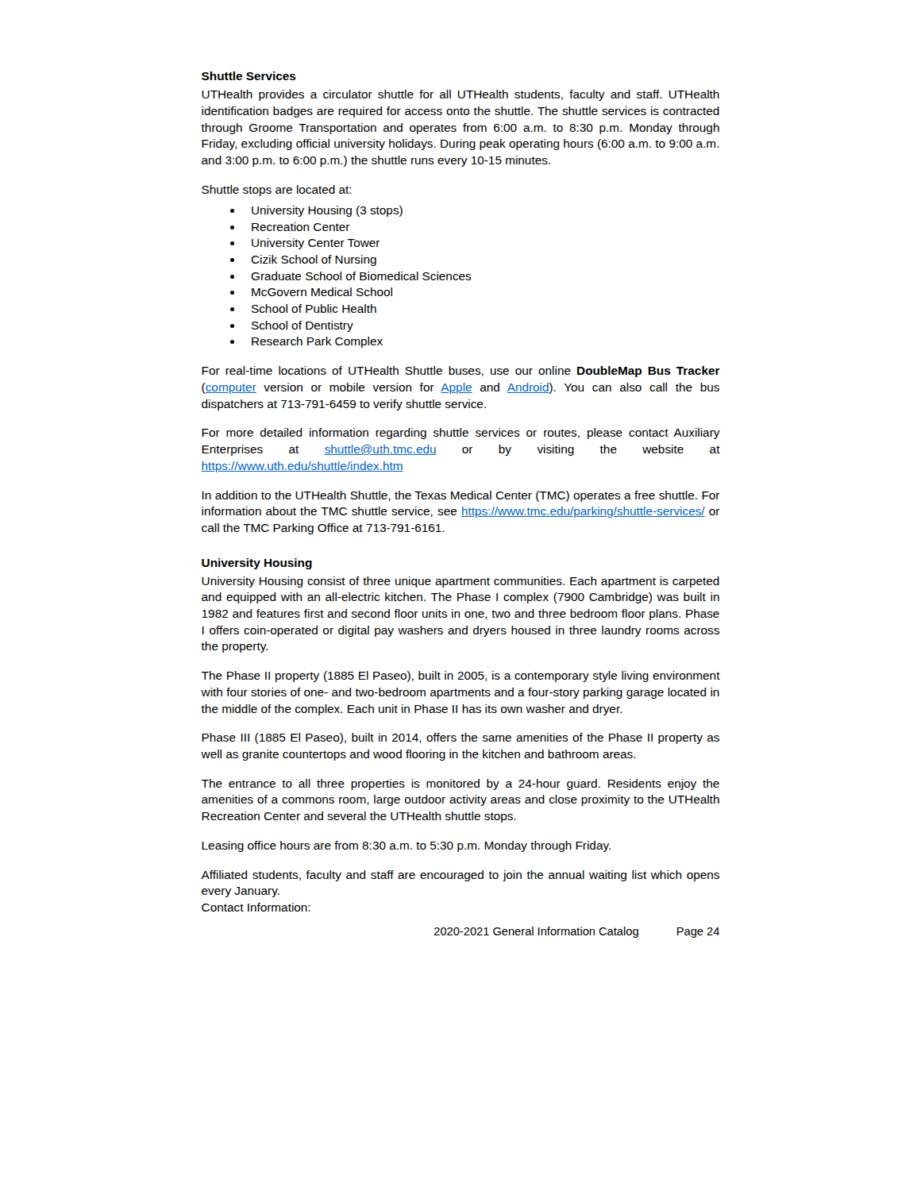Shuttle Services
UTHealth provides a circulator shuttle for all UTHealth students, faculty and staff. UTHealth identification badges are required for access onto the shuttle. The shuttle services is contracted through Groome Transportation and operates from 6:00 a.m. to 8:30 p.m. Monday through Friday, excluding official university holidays. During peak operating hours (6:00 a.m. to 9:00 a.m. and 3:00 p.m. to 6:00 p.m.) the shuttle runs every 10-15 minutes.
Shuttle stops are located at:
University Housing (3 stops)
Recreation Center
University Center Tower
Cizik School of Nursing
Graduate School of Biomedical Sciences
McGovern Medical School
School of Public Health
School of Dentistry
Research Park Complex
For real-time locations of UTHealth Shuttle buses, use our online DoubleMap Bus Tracker (computer version or mobile version for Apple and Android). You can also call the bus dispatchers at 713-791-6459 to verify shuttle service.
For more detailed information regarding shuttle services or routes, please contact Auxiliary Enterprises at shuttle@uth.tmc.edu or by visiting the website at https://www.uth.edu/shuttle/index.htm
In addition to the UTHealth Shuttle, the Texas Medical Center (TMC) operates a free shuttle. For information about the TMC shuttle service, see https://www.tmc.edu/parking/shuttle-services/ or call the TMC Parking Office at 713-791-6161.
University Housing
University Housing consist of three unique apartment communities. Each apartment is carpeted and equipped with an all-electric kitchen. The Phase I complex (7900 Cambridge) was built in 1982 and features first and second floor units in one, two and three bedroom floor plans. Phase I offers coin-operated or digital pay washers and dryers housed in three laundry rooms across the property.
The Phase II property (1885 El Paseo), built in 2005, is a contemporary style living environment with four stories of one- and two-bedroom apartments and a four-story parking garage located in the middle of the complex. Each unit in Phase II has its own washer and dryer.
Phase III (1885 El Paseo), built in 2014, offers the same amenities of the Phase II property as well as granite countertops and wood flooring in the kitchen and bathroom areas.
The entrance to all three properties is monitored by a 24-hour guard. Residents enjoy the amenities of a commons room, large outdoor activity areas and close proximity to the UTHealth Recreation Center and several the UTHealth shuttle stops.
Leasing office hours are from 8:30 a.m. to 5:30 p.m. Monday through Friday.
Affiliated students, faculty and staff are encouraged to join the annual waiting list which opens every January.
Contact Information:
2020-2021 General Information Catalog Page 24